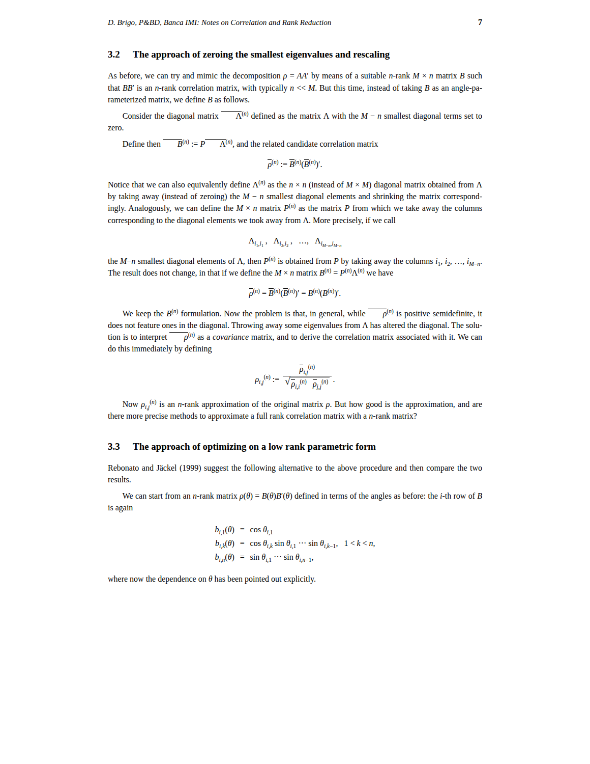D. Brigo, P&BD, Banca IMI: Notes on Correlation and Rank Reduction 7
3.2 The approach of zeroing the smallest eigenvalues and rescaling
As before, we can try and mimic the decomposition ρ = AA′ by means of a suitable n-rank M × n matrix B such that BB′ is an n-rank correlation matrix, with typically n << M. But this time, instead of taking B as an angle-parameterized matrix, we define B as follows.
Consider the diagonal matrix Λ(n) defined as the matrix Λ with the M − n smallest diagonal terms set to zero.
Define then B(n) := PΛ(n), and the related candidate correlation matrix
ρ(n) := B(n)(B(n))′.
Notice that we can also equivalently define Λ(n) as the n × n (instead of M × M) diagonal matrix obtained from Λ by taking away (instead of zeroing) the M − n smallest diagonal elements and shrinking the matrix correspondingly. Analogously, we can define the M × n matrix P(n) as the matrix P from which we take away the columns corresponding to the diagonal elements we took away from Λ. More precisely, if we call
Λi1,i1 , Λi2,i2 , …, ΛiM−n,iM−n
the M−n smallest diagonal elements of Λ, then P(n) is obtained from P by taking away the columns i1, i2, …, iM−n. The result does not change, in that if we define the M × n matrix B(n) = P(n)Λ(n) we have
ρ(n) = B(n)(B(n))′ = B(n)(B(n))′.
We keep the B(n) formulation. Now the problem is that, in general, while ρ(n) is positive semidefinite, it does not feature ones in the diagonal. Throwing away some eigenvalues from Λ has altered the diagonal. The solution is to interpret ρ(n) as a covariance matrix, and to derive the correlation matrix associated with it. We can do this immediately by defining
ρi,j(n) := ρi,j(n) ρi,i(n) ρj,j(n) .
Now ρi,j(n) is an n-rank approximation of the original matrix ρ. But how good is the approximation, and are there more precise methods to approximate a full rank correlation matrix with a n-rank matrix?
3.3 The approach of optimizing on a low rank parametric form
Rebonato and Jäckel (1999) suggest the following alternative to the above procedure and then compare the two results.
We can start from an n-rank matrix ρ(θ) = B(θ)B′(θ) defined in terms of the angles as before: the i-th row of B is again
| b i ,1 ( θ ) | = | cos θ i ,1 |
| b i , k ( θ ) | = | cos θ i , k sin θ i ,1 ··· sin θ i , k −1 , 1 < k < n , |
| b i , n ( θ ) | = | sin θ i ,1 ··· sin θ i , n −1 , |
where now the dependence on θ has been pointed out explicitly.